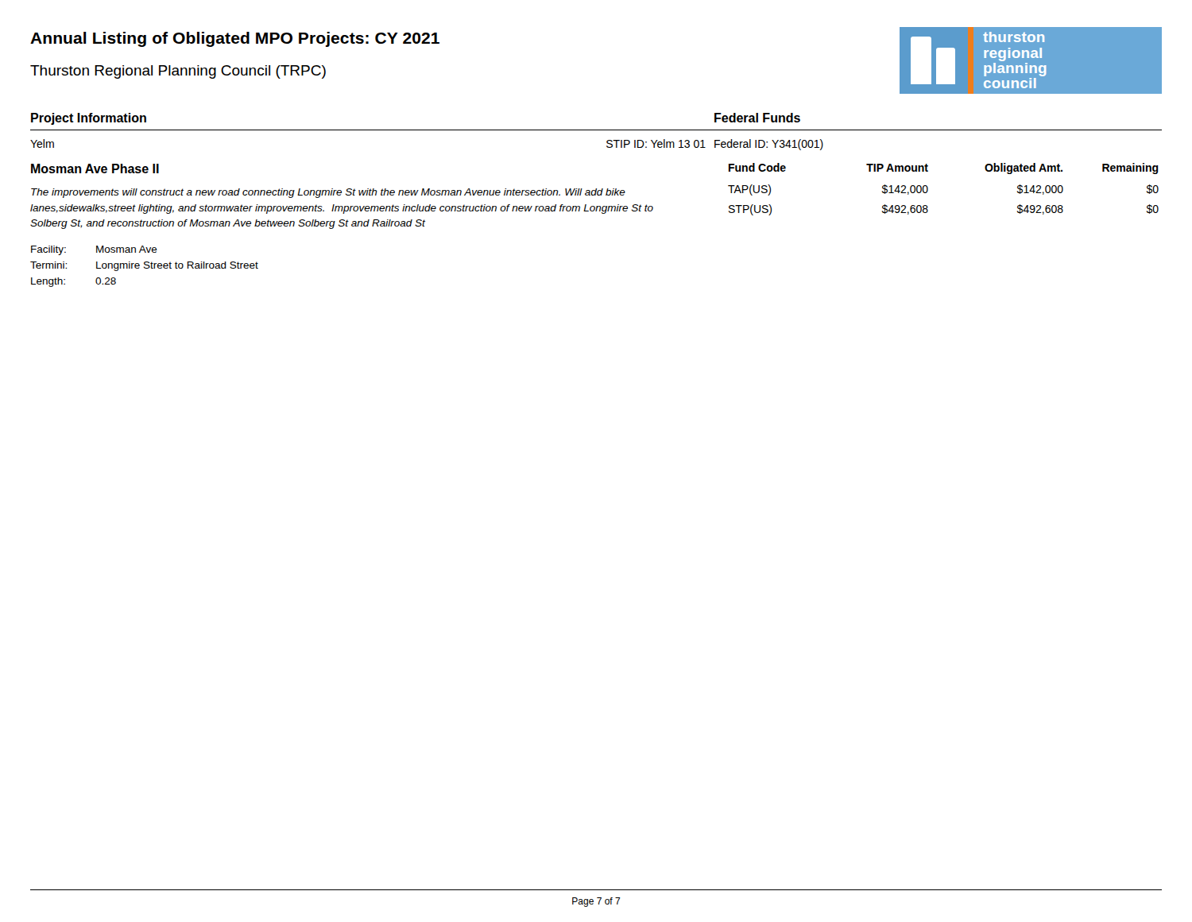Annual Listing of Obligated MPO Projects: CY 2021
Thurston Regional Planning Council (TRPC)
thurston
regional
planning
council
Project Information
Federal Funds
Yelm
STIP ID: Yelm 13 01
Mosman Ave Phase II
The improvements will construct a new road connecting Longmire St with the new Mosman Avenue intersection. Will add bike lanes,sidewalks,street lighting, and stormwater improvements. Improvements include construction of new road from Longmire St to Solberg St, and reconstruction of Mosman Ave between Solberg St and Railroad St
| Facility: | Mosman Ave |
| Termini: | Longmire Street to Railroad Street |
| Length: | 0.28 |
Federal ID: Y341(001)
| Fund Code | TIP Amount | Obligated Amt. | Remaining |
| --- | --- | --- | --- |
| TAP(US) | $142,000 | $142,000 | $0 |
| STP(US) | $492,608 | $492,608 | $0 |
Page 7 of 7